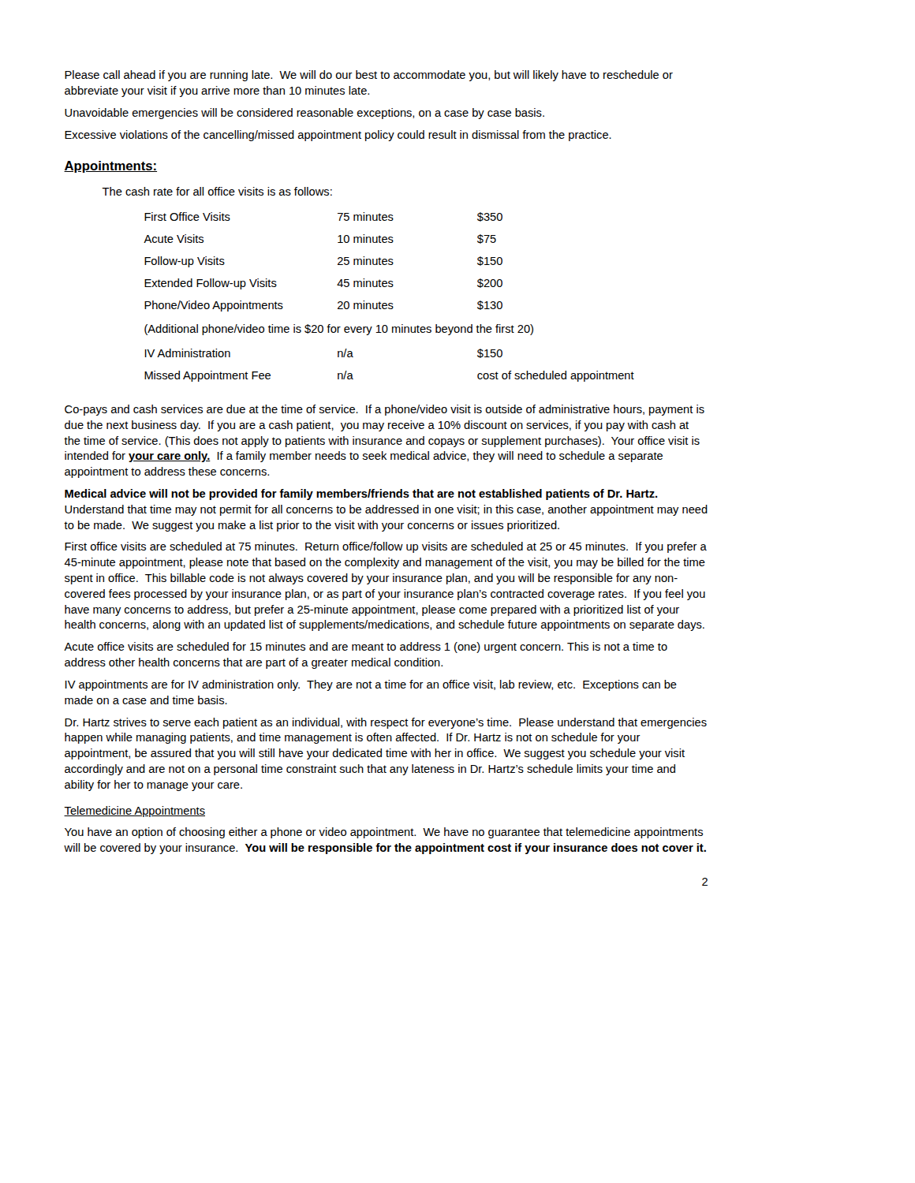Please call ahead if you are running late. We will do our best to accommodate you, but will likely have to reschedule or abbreviate your visit if you arrive more than 10 minutes late.
Unavoidable emergencies will be considered reasonable exceptions, on a case by case basis.
Excessive violations of the cancelling/missed appointment policy could result in dismissal from the practice.
Appointments:
The cash rate for all office visits is as follows:
| First Office Visits | 75 minutes | $350 |
| Acute Visits | 10 minutes | $75 |
| Follow-up Visits | 25 minutes | $150 |
| Extended Follow-up Visits | 45 minutes | $200 |
| Phone/Video Appointments | 20 minutes | $130 |
(Additional phone/video time is $20 for every 10 minutes beyond the first 20)
| IV Administration | n/a | $150 |
| Missed Appointment Fee | n/a | cost of scheduled appointment |
Co-pays and cash services are due at the time of service. If a phone/video visit is outside of administrative hours, payment is due the next business day. If you are a cash patient, you may receive a 10% discount on services, if you pay with cash at the time of service. (This does not apply to patients with insurance and copays or supplement purchases). Your office visit is intended for your care only. If a family member needs to seek medical advice, they will need to schedule a separate appointment to address these concerns.
Medical advice will not be provided for family members/friends that are not established patients of Dr. Hartz. Understand that time may not permit for all concerns to be addressed in one visit; in this case, another appointment may need to be made. We suggest you make a list prior to the visit with your concerns or issues prioritized.
First office visits are scheduled at 75 minutes. Return office/follow up visits are scheduled at 25 or 45 minutes. If you prefer a 45-minute appointment, please note that based on the complexity and management of the visit, you may be billed for the time spent in office. This billable code is not always covered by your insurance plan, and you will be responsible for any non-covered fees processed by your insurance plan, or as part of your insurance plan’s contracted coverage rates. If you feel you have many concerns to address, but prefer a 25-minute appointment, please come prepared with a prioritized list of your health concerns, along with an updated list of supplements/medications, and schedule future appointments on separate days.
Acute office visits are scheduled for 15 minutes and are meant to address 1 (one) urgent concern. This is not a time to address other health concerns that are part of a greater medical condition.
IV appointments are for IV administration only. They are not a time for an office visit, lab review, etc. Exceptions can be made on a case and time basis.
Dr. Hartz strives to serve each patient as an individual, with respect for everyone’s time. Please understand that emergencies happen while managing patients, and time management is often affected. If Dr. Hartz is not on schedule for your appointment, be assured that you will still have your dedicated time with her in office. We suggest you schedule your visit accordingly and are not on a personal time constraint such that any lateness in Dr. Hartz’s schedule limits your time and ability for her to manage your care.
Telemedicine Appointments
You have an option of choosing either a phone or video appointment. We have no guarantee that telemedicine appointments will be covered by your insurance. You will be responsible for the appointment cost if your insurance does not cover it.
2